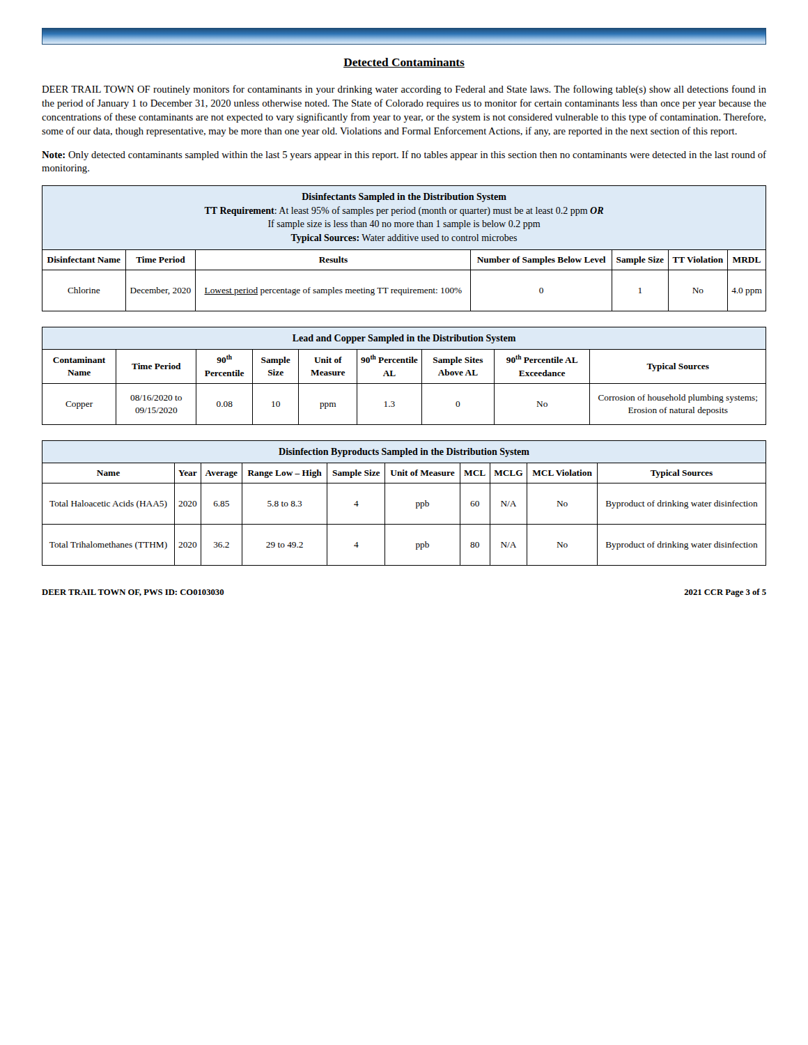Detected Contaminants
DEER TRAIL TOWN OF routinely monitors for contaminants in your drinking water according to Federal and State laws. The following table(s) show all detections found in the period of January 1 to December 31, 2020 unless otherwise noted. The State of Colorado requires us to monitor for certain contaminants less than once per year because the concentrations of these contaminants are not expected to vary significantly from year to year, or the system is not considered vulnerable to this type of contamination. Therefore, some of our data, though representative, may be more than one year old. Violations and Formal Enforcement Actions, if any, are reported in the next section of this report.
Note: Only detected contaminants sampled within the last 5 years appear in this report. If no tables appear in this section then no contaminants were detected in the last round of monitoring.
Disinfectants Sampled in the Distribution System TT Requirement : At least 95% of samples per period (month or quarter) must be at least 0.2 ppm OR If sample size is less than 40 no more than 1 sample is below 0.2 ppm Typical Sources: Water additive used to control microbes
| Disinfectant Name | Time Period | Results | Number of Samples Below Level | Sample Size | TT Violation | MRDL |
| --- | --- | --- | --- | --- | --- | --- |
| Chlorine | December, 2020 | Lowest period percentage of samples meeting TT requirement: 100% | 0 | 1 | No | 4.0 ppm |
Lead and Copper Sampled in the Distribution System
| Contaminant Name | Time Period | 90 th Percentile | Sample Size | Unit of Measure | 90 th Percentile AL | Sample Sites Above AL | 90 th Percentile AL Exceedance | Typical Sources |
| --- | --- | --- | --- | --- | --- | --- | --- | --- |
| Copper | 08/16/2020 to 09/15/2020 | 0.08 | 10 | ppm | 1.3 | 0 | No | Corrosion of household plumbing systems; Erosion of natural deposits |
Disinfection Byproducts Sampled in the Distribution System
| Name | Year | Average | Range Low – High | Sample Size | Unit of Measure | MCL | MCLG | MCL Violation | Typical Sources |
| --- | --- | --- | --- | --- | --- | --- | --- | --- | --- |
| Total Haloacetic Acids (HAA5) | 2020 | 6.85 | 5.8 to 8.3 | 4 | ppb | 60 | N/A | No | Byproduct of drinking water disinfection |
| Total Trihalomethanes (TTHM) | 2020 | 36.2 | 29 to 49.2 | 4 | ppb | 80 | N/A | No | Byproduct of drinking water disinfection |
DEER TRAIL TOWN OF, PWS ID: CO0103030 2021 CCR Page 3 of 5